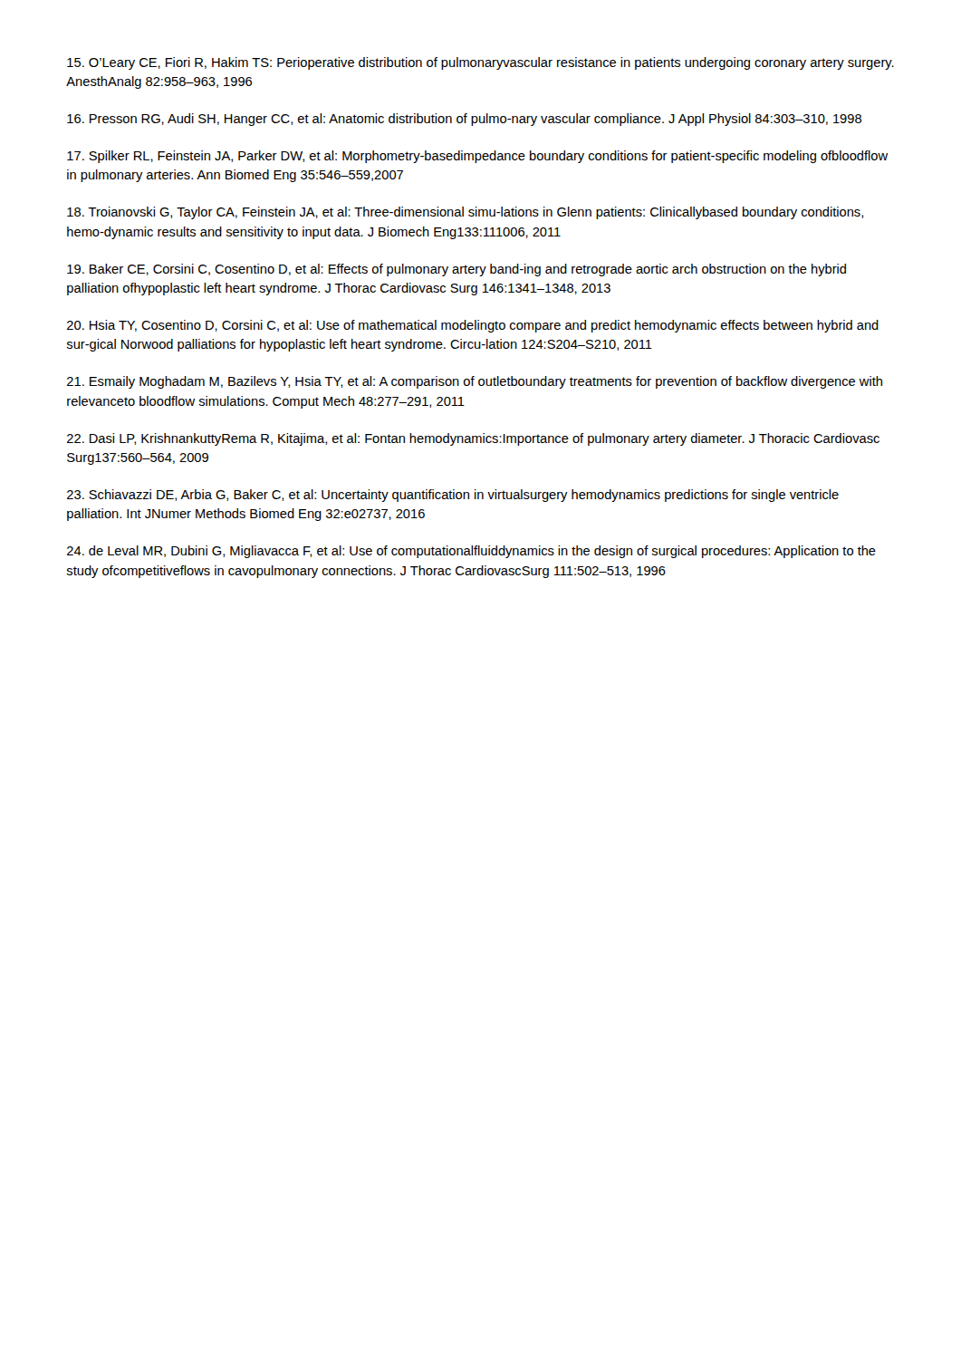15. O’Leary CE, Fiori R, Hakim TS: Perioperative distribution of pulmonaryvascular resistance in patients undergoing coronary artery surgery. AnesthAnalg 82:958–963, 1996
16. Presson RG, Audi SH, Hanger CC, et al: Anatomic distribution of pulmo-nary vascular compliance. J Appl Physiol 84:303–310, 1998
17. Spilker RL, Feinstein JA, Parker DW, et al: Morphometry-basedimpedance boundary conditions for patient-specific modeling ofbloodflow in pulmonary arteries. Ann Biomed Eng 35:546–559,2007
18. Troianovski G, Taylor CA, Feinstein JA, et al: Three-dimensional simu-lations in Glenn patients: Clinicallybased boundary conditions, hemo-dynamic results and sensitivity to input data. J Biomech Eng133:111006, 2011
19. Baker CE, Corsini C, Cosentino D, et al: Effects of pulmonary artery band-ing and retrograde aortic arch obstruction on the hybrid palliation ofhypoplastic left heart syndrome. J Thorac Cardiovasc Surg 146:1341–1348, 2013
20. Hsia TY, Cosentino D, Corsini C, et al: Use of mathematical modelingto compare and predict hemodynamic effects between hybrid and sur-gical Norwood palliations for hypoplastic left heart syndrome. Circu-lation 124:S204–S210, 2011
21. Esmaily Moghadam M, Bazilevs Y, Hsia TY, et al: A comparison of outletboundary treatments for prevention of backflow divergence with relevanceto bloodflow simulations. Comput Mech 48:277–291, 2011
22. Dasi LP, KrishnankuttyRema R, Kitajima, et al: Fontan hemodynamics:Importance of pulmonary artery diameter. J Thoracic Cardiovasc Surg137:560–564, 2009
23. Schiavazzi DE, Arbia G, Baker C, et al: Uncertainty quantification in virtualsurgery hemodynamics predictions for single ventricle palliation. Int JNumer Methods Biomed Eng 32:e02737, 2016
24. de Leval MR, Dubini G, Migliavacca F, et al: Use of computationalfluiddynamics in the design of surgical procedures: Application to the study ofcompetitiveflows in cavopulmonary connections. J Thorac CardiovascSurg 111:502–513, 1996